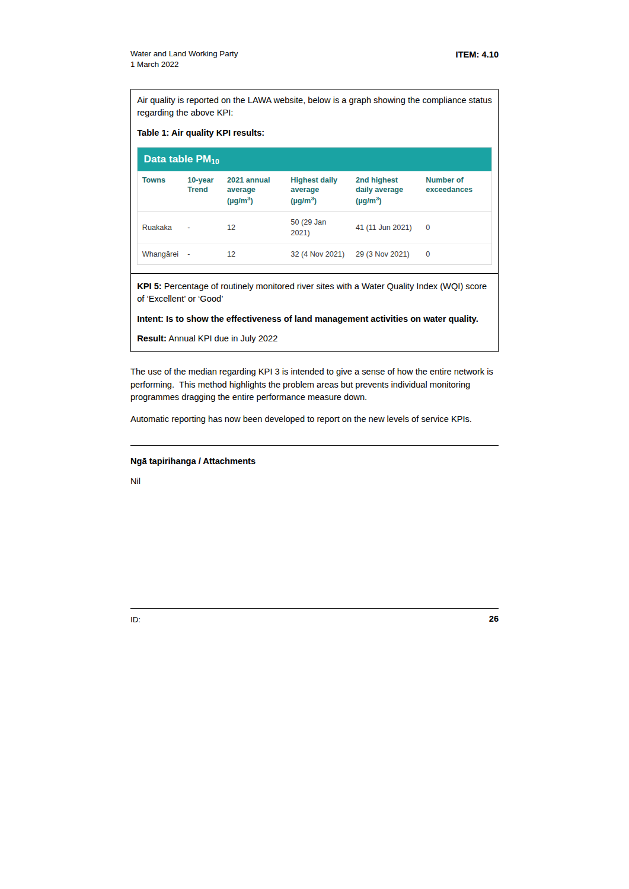Water and Land Working Party
1 March 2022
ITEM: 4.10
Air quality is reported on the LAWA website, below is a graph showing the compliance status regarding the above KPI:
Table 1: Air quality KPI results:
Data table PM 10
| Towns | 10-year Trend | 2021 annual average (µg/m 3 ) | Highest daily average (µg/m 3 ) | 2nd highest daily average (µg/m 3 ) | Number of exceedances |
| --- | --- | --- | --- | --- | --- |
| Ruakaka | - | 12 | 50 (29 Jan 2021) | 41 (11 Jun 2021) | 0 |
| Whangārei | - | 12 | 32 (4 Nov 2021) | 29 (3 Nov 2021) | 0 |
KPI 5: Percentage of routinely monitored river sites with a Water Quality Index (WQI) score of ‘Excellent’ or ‘Good’
Intent: Is to show the effectiveness of land management activities on water quality.
Result: Annual KPI due in July 2022
The use of the median regarding KPI 3 is intended to give a sense of how the entire network is performing. This method highlights the problem areas but prevents individual monitoring programmes dragging the entire performance measure down.
Automatic reporting has now been developed to report on the new levels of service KPIs.
Ngā tapirihanga / Attachments
Nil
ID:
26